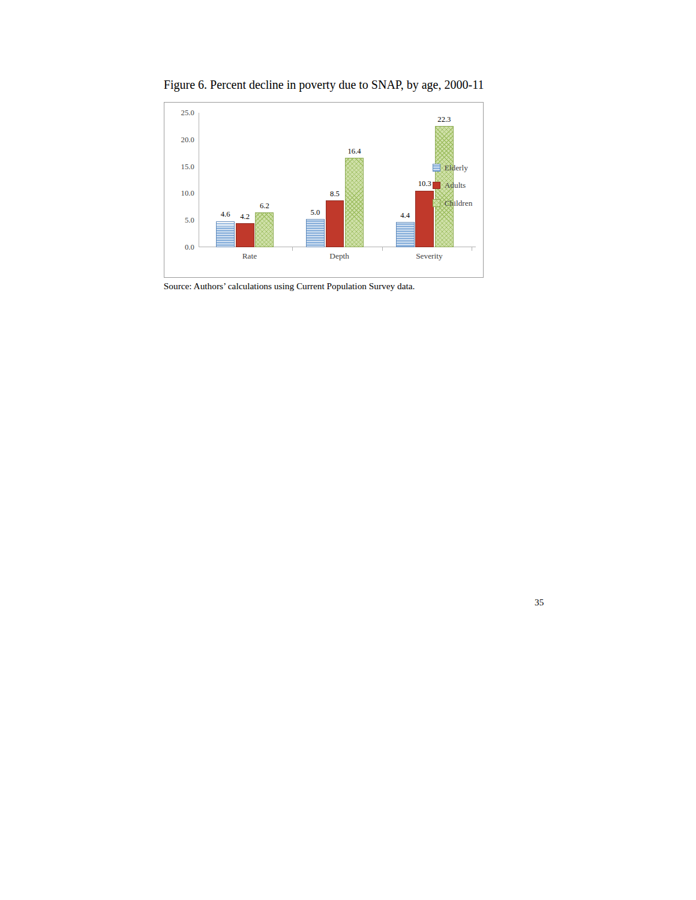Figure 6. Percent decline in poverty due to SNAP, by age, 2000-11
25.0 20.0 15.0 10.0 5.0 0.0
4.6
4.2
6.2
5.0
8.5
16.4
4.4
10.3
22.3
Rate Depth Severity
Elderly
Adults
Children
Source: Authors’ calculations using Current Population Survey data.
35